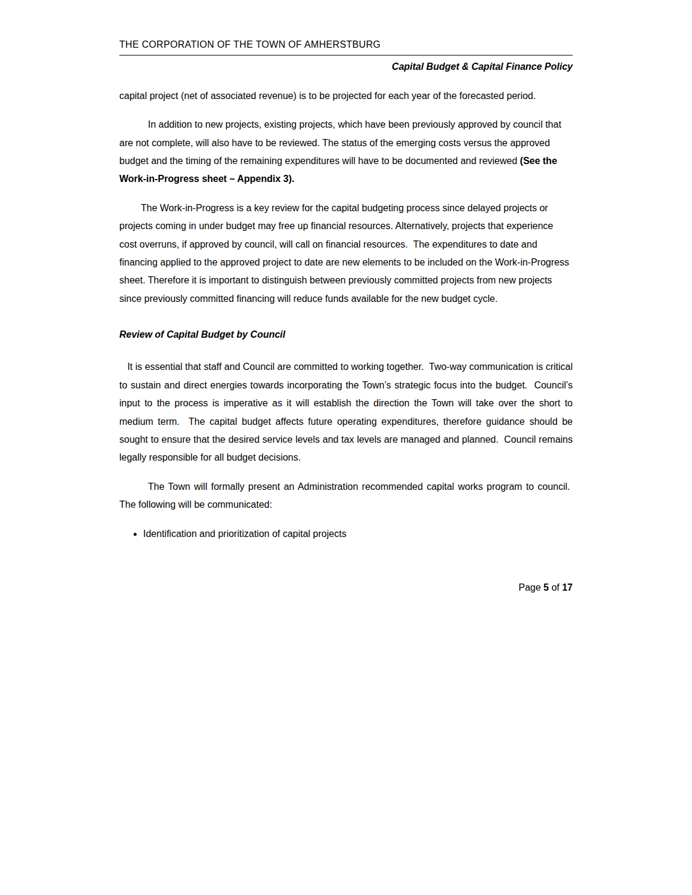THE CORPORATION OF THE TOWN OF AMHERSTBURG
Capital Budget & Capital Finance Policy
capital project (net of associated revenue) is to be projected for each year of the forecasted period.
In addition to new projects, existing projects, which have been previously approved by council that are not complete, will also have to be reviewed. The status of the emerging costs versus the approved budget and the timing of the remaining expenditures will have to be documented and reviewed (See the Work-in-Progress sheet – Appendix 3).
The Work-in-Progress is a key review for the capital budgeting process since delayed projects or projects coming in under budget may free up financial resources. Alternatively, projects that experience cost overruns, if approved by council, will call on financial resources. The expenditures to date and financing applied to the approved project to date are new elements to be included on the Work-in-Progress sheet. Therefore it is important to distinguish between previously committed projects from new projects since previously committed financing will reduce funds available for the new budget cycle.
Review of Capital Budget by Council
It is essential that staff and Council are committed to working together. Two-way communication is critical to sustain and direct energies towards incorporating the Town’s strategic focus into the budget. Council’s input to the process is imperative as it will establish the direction the Town will take over the short to medium term. The capital budget affects future operating expenditures, therefore guidance should be sought to ensure that the desired service levels and tax levels are managed and planned. Council remains legally responsible for all budget decisions.
The Town will formally present an Administration recommended capital works program to council. The following will be communicated:
Identification and prioritization of capital projects
Page 5 of 17